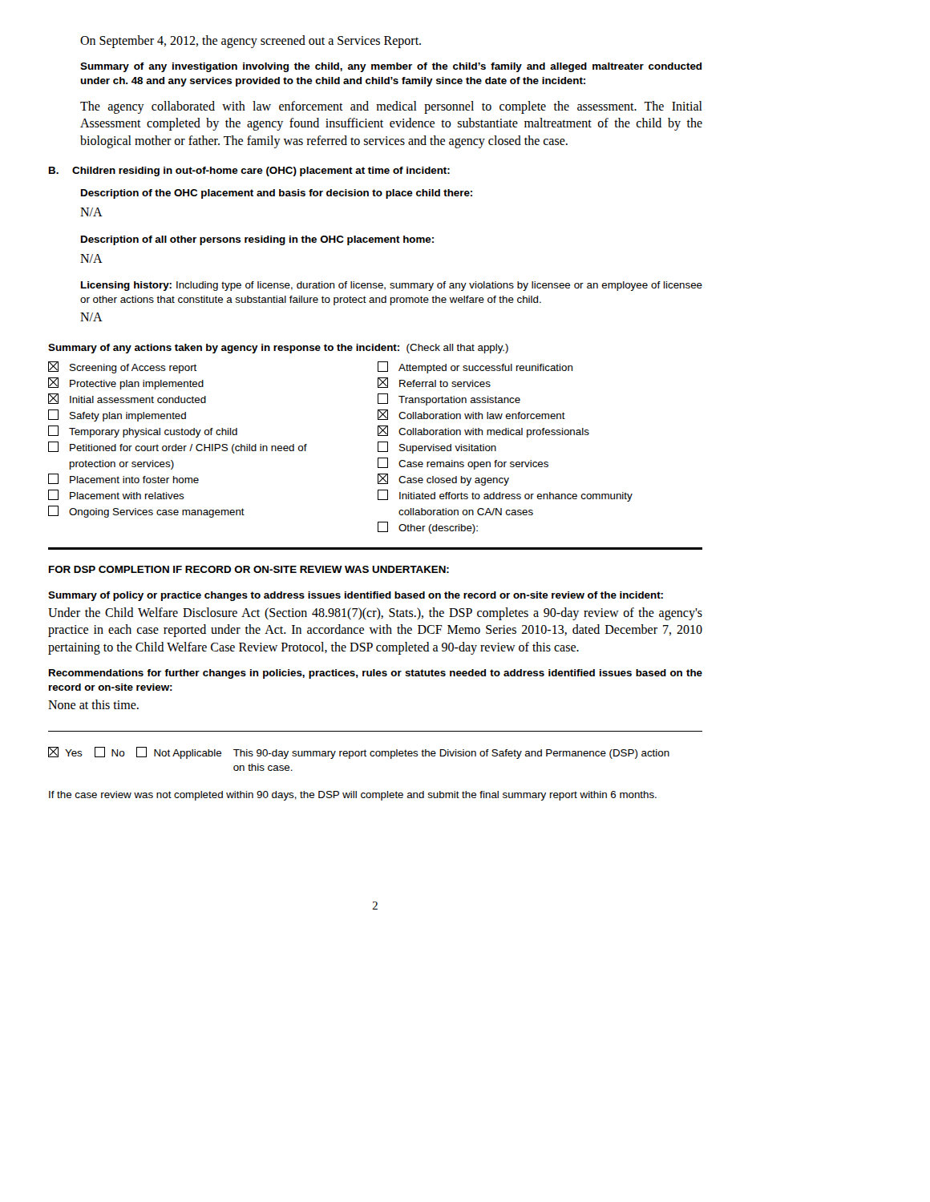On September 4, 2012, the agency screened out a Services Report.
Summary of any investigation involving the child, any member of the child’s family and alleged maltreater conducted under ch. 48 and any services provided to the child and child’s family since the date of the incident:
The agency collaborated with law enforcement and medical personnel to complete the assessment. The Initial Assessment completed by the agency found insufficient evidence to substantiate maltreatment of the child by the biological mother or father. The family was referred to services and the agency closed the case.
B.
Children residing in out-of-home care (OHC) placement at time of incident:
Description of the OHC placement and basis for decision to place child there:
N/A
Description of all other persons residing in the OHC placement home:
N/A
Licensing history: Including type of license, duration of license, summary of any violations by licensee or an employee of licensee or other actions that constitute a substantial failure to protect and promote the welfare of the child.
N/A
Summary of any actions taken by agency in response to the incident: (Check all that apply.)
| | Screening of Access report | | Attempted or successful reunification |
| | Protective plan implemented | | Referral to services |
| | Initial assessment conducted | | Transportation assistance |
| | Safety plan implemented | | Collaboration with law enforcement |
| | Temporary physical custody of child | | Collaboration with medical professionals |
| | Petitioned for court order / CHIPS (child in need of | | Supervised visitation |
| | protection or services) | | Case remains open for services |
| | Placement into foster home | | Case closed by agency |
| | Placement with relatives | | Initiated efforts to address or enhance community |
| | Ongoing Services case management | | collaboration on CA/N cases |
| | | | Other (describe): |
FOR DSP COMPLETION IF RECORD OR ON-SITE REVIEW WAS UNDERTAKEN:
Summary of policy or practice changes to address issues identified based on the record or on-site review of the incident:
Under the Child Welfare Disclosure Act (Section 48.981(7)(cr), Stats.), the DSP completes a 90-day review of the agency's practice in each case reported under the Act. In accordance with the DCF Memo Series 2010-13, dated December 7, 2010 pertaining to the Child Welfare Case Review Protocol, the DSP completed a 90-day review of this case.
Recommendations for further changes in policies, practices, rules or statutes needed to address identified issues based on the record or on-site review:
None at this time.
Yes No Not Applicable
This 90-day summary report completes the Division of Safety and Permanence (DSP) action on this case.
If the case review was not completed within 90 days, the DSP will complete and submit the final summary report within 6 months.
2